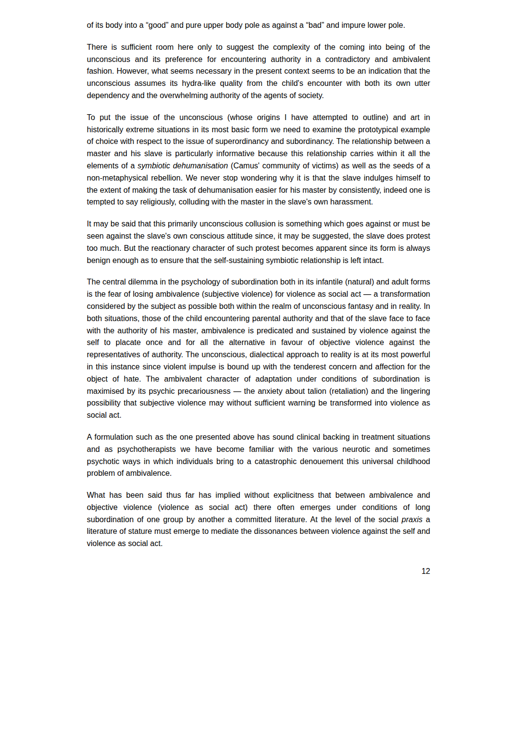of its body into a “good” and pure upper body pole as against a “bad” and impure lower pole.
There is sufficient room here only to suggest the complexity of the coming into being of the unconscious and its preference for encountering authority in a contradictory and ambivalent fashion. However, what seems necessary in the present context seems to be an indication that the unconscious assumes its hydra-like quality from the child's encounter with both its own utter dependency and the overwhelming authority of the agents of society.
To put the issue of the unconscious (whose origins I have attempted to outline) and art in historically extreme situations in its most basic form we need to examine the prototypical example of choice with respect to the issue of superordinancy and subordinancy. The relationship between a master and his slave is particularly informative because this relationship carries within it all the elements of a symbiotic dehumanisation (Camus' community of victims) as well as the seeds of a non-metaphysical rebellion. We never stop wondering why it is that the slave indulges himself to the extent of making the task of dehumanisation easier for his master by consistently, indeed one is tempted to say religiously, colluding with the master in the slave's own harassment.
It may be said that this primarily unconscious collusion is something which goes against or must be seen against the slave's own conscious attitude since, it may be suggested, the slave does protest too much. But the reactionary character of such protest becomes apparent since its form is always benign enough as to ensure that the self-sustaining symbiotic relationship is left intact.
The central dilemma in the psychology of subordination both in its infantile (natural) and adult forms is the fear of losing ambivalence (subjective violence) for violence as social act — a transformation considered by the subject as possible both within the realm of unconscious fantasy and in reality. In both situations, those of the child encountering parental authority and that of the slave face to face with the authority of his master, ambivalence is predicated and sustained by violence against the self to placate once and for all the alternative in favour of objective violence against the representatives of authority. The unconscious, dialectical approach to reality is at its most powerful in this instance since violent impulse is bound up with the tenderest concern and affection for the object of hate. The ambivalent character of adaptation under conditions of subordination is maximised by its psychic precariousness — the anxiety about talion (retaliation) and the lingering possibility that subjective violence may without sufficient warning be transformed into violence as social act.
A formulation such as the one presented above has sound clinical backing in treatment situations and as psychotherapists we have become familiar with the various neurotic and sometimes psychotic ways in which individuals bring to a catastrophic denouement this universal childhood problem of ambivalence.
What has been said thus far has implied without explicitness that between ambivalence and objective violence (violence as social act) there often emerges under conditions of long subordination of one group by another a committed literature. At the level of the social praxis a literature of stature must emerge to mediate the dissonances between violence against the self and violence as social act.
12